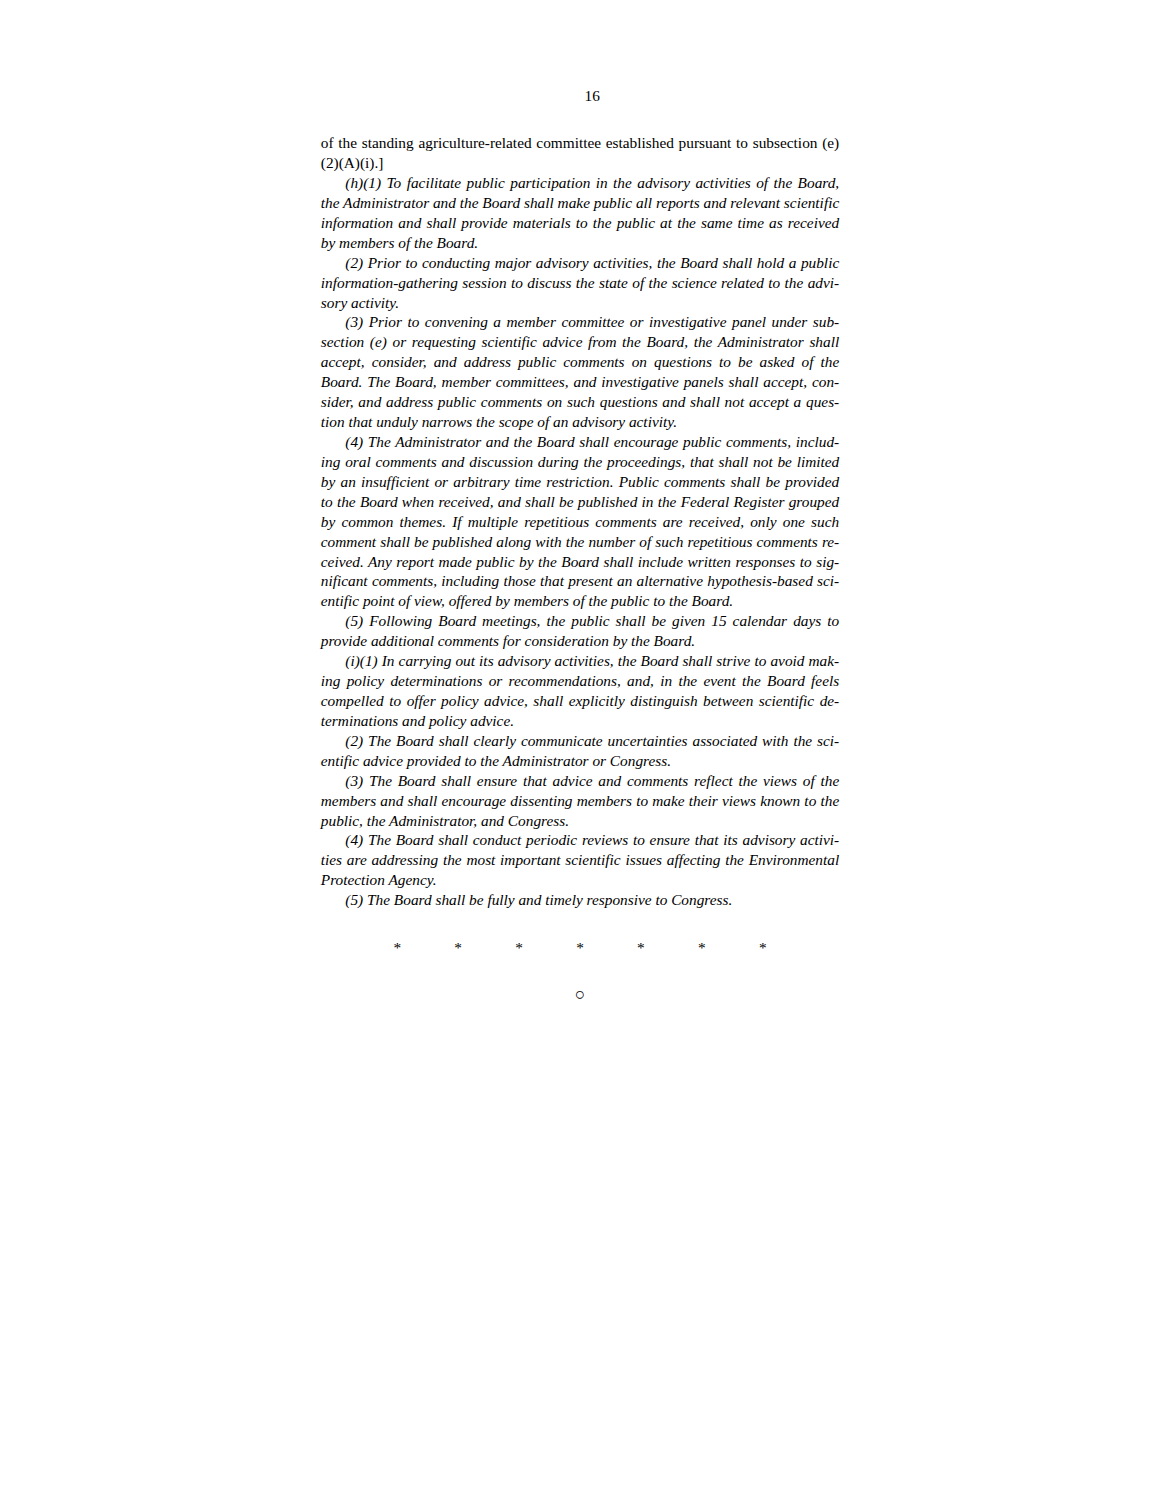16
of the standing agriculture-related committee established pursuant to subsection (e)(2)(A)(i).]
(h)(1) To facilitate public participation in the advisory activities of the Board, the Administrator and the Board shall make public all reports and relevant scientific information and shall provide materials to the public at the same time as received by members of the Board.
(2) Prior to conducting major advisory activities, the Board shall hold a public information-gathering session to discuss the state of the science related to the advisory activity.
(3) Prior to convening a member committee or investigative panel under subsection (e) or requesting scientific advice from the Board, the Administrator shall accept, consider, and address public comments on questions to be asked of the Board. The Board, member committees, and investigative panels shall accept, consider, and address public comments on such questions and shall not accept a question that unduly narrows the scope of an advisory activity.
(4) The Administrator and the Board shall encourage public comments, including oral comments and discussion during the proceedings, that shall not be limited by an insufficient or arbitrary time restriction. Public comments shall be provided to the Board when received, and shall be published in the Federal Register grouped by common themes. If multiple repetitious comments are received, only one such comment shall be published along with the number of such repetitious comments received. Any report made public by the Board shall include written responses to significant comments, including those that present an alternative hypothesis-based scientific point of view, offered by members of the public to the Board.
(5) Following Board meetings, the public shall be given 15 calendar days to provide additional comments for consideration by the Board.
(i)(1) In carrying out its advisory activities, the Board shall strive to avoid making policy determinations or recommendations, and, in the event the Board feels compelled to offer policy advice, shall explicitly distinguish between scientific determinations and policy advice.
(2) The Board shall clearly communicate uncertainties associated with the scientific advice provided to the Administrator or Congress.
(3) The Board shall ensure that advice and comments reflect the views of the members and shall encourage dissenting members to make their views known to the public, the Administrator, and Congress.
(4) The Board shall conduct periodic reviews to ensure that its advisory activities are addressing the most important scientific issues affecting the Environmental Protection Agency.
(5) The Board shall be fully and timely responsive to Congress.
*******
○